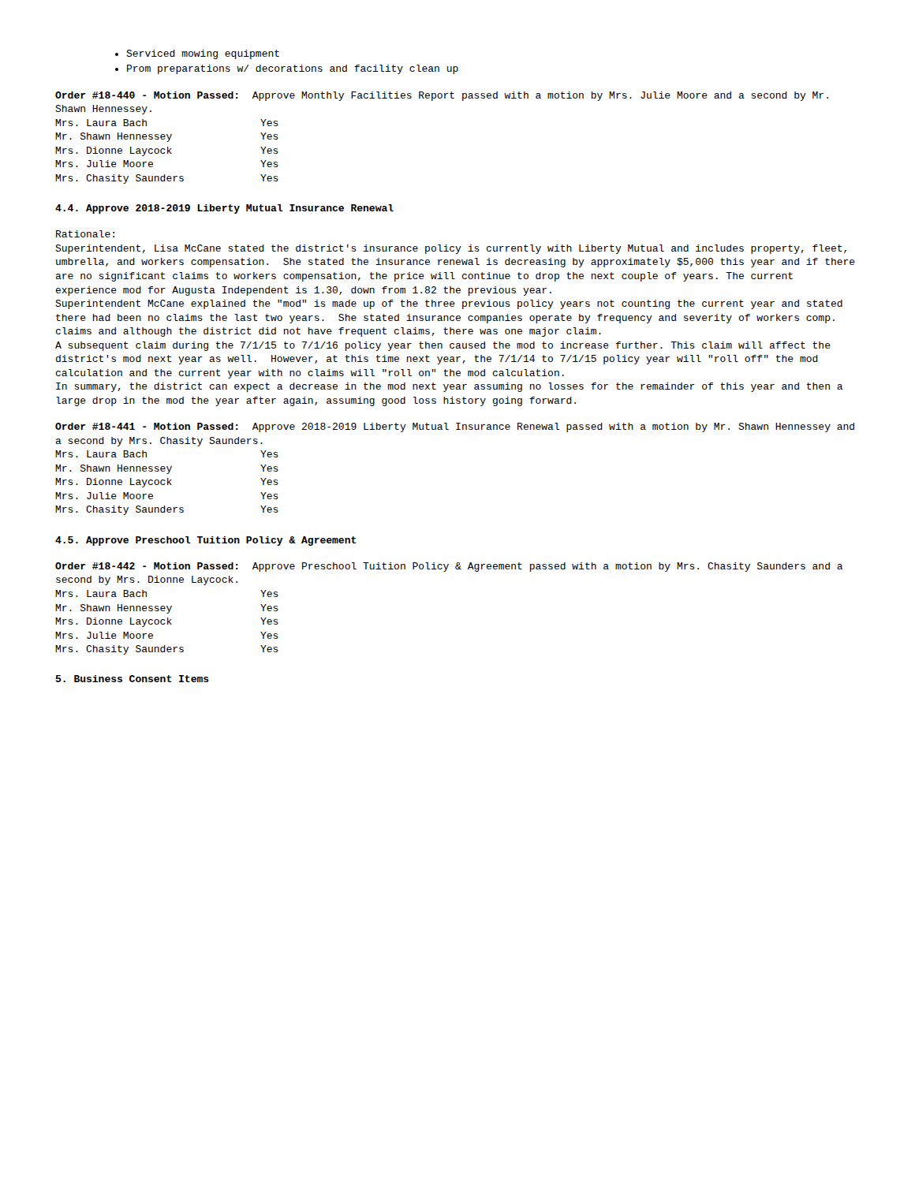Serviced mowing equipment
Prom preparations w/ decorations and facility clean up
Order #18-440 - Motion Passed: Approve Monthly Facilities Report passed with a motion by Mrs. Julie Moore and a second by Mr. Shawn Hennessey.
| Mrs. Laura Bach | Yes |
| Mr. Shawn Hennessey | Yes |
| Mrs. Dionne Laycock | Yes |
| Mrs. Julie Moore | Yes |
| Mrs. Chasity Saunders | Yes |
4.4. Approve 2018-2019 Liberty Mutual Insurance Renewal
Rationale:
Superintendent, Lisa McCane stated the district's insurance policy is currently with Liberty Mutual and includes property, fleet, umbrella, and workers compensation. She stated the insurance renewal is decreasing by approximately $5,000 this year and if there are no significant claims to workers compensation, the price will continue to drop the next couple of years. The current experience mod for Augusta Independent is 1.30, down from 1.82 the previous year.
Superintendent McCane explained the "mod" is made up of the three previous policy years not counting the current year and stated there had been no claims the last two years. She stated insurance companies operate by frequency and severity of workers comp. claims and although the district did not have frequent claims, there was one major claim.
A subsequent claim during the 7/1/15 to 7/1/16 policy year then caused the mod to increase further. This claim will affect the district's mod next year as well. However, at this time next year, the 7/1/14 to 7/1/15 policy year will "roll off" the mod calculation and the current year with no claims will "roll on" the mod calculation.
In summary, the district can expect a decrease in the mod next year assuming no losses for the remainder of this year and then a large drop in the mod the year after again, assuming good loss history going forward.
Order #18-441 - Motion Passed: Approve 2018-2019 Liberty Mutual Insurance Renewal passed with a motion by Mr. Shawn Hennessey and a second by Mrs. Chasity Saunders.
| Mrs. Laura Bach | Yes |
| Mr. Shawn Hennessey | Yes |
| Mrs. Dionne Laycock | Yes |
| Mrs. Julie Moore | Yes |
| Mrs. Chasity Saunders | Yes |
4.5. Approve Preschool Tuition Policy & Agreement
Order #18-442 - Motion Passed: Approve Preschool Tuition Policy & Agreement passed with a motion by Mrs. Chasity Saunders and a second by Mrs. Dionne Laycock.
| Mrs. Laura Bach | Yes |
| Mr. Shawn Hennessey | Yes |
| Mrs. Dionne Laycock | Yes |
| Mrs. Julie Moore | Yes |
| Mrs. Chasity Saunders | Yes |
5. Business Consent Items